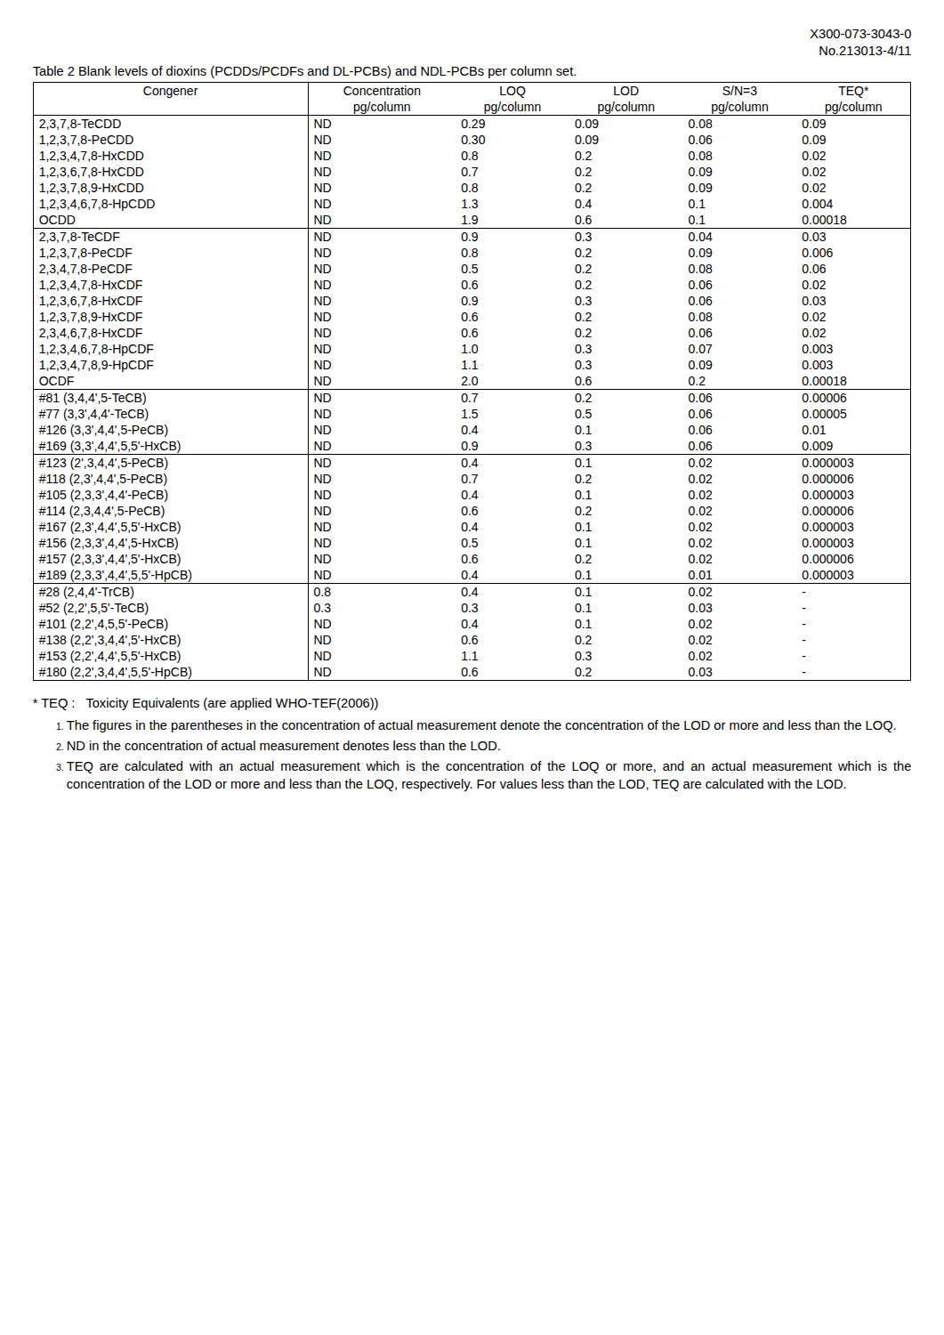X300-073-3043-0
No.213013-4/11
Table 2 Blank levels of dioxins (PCDDs/PCDFs and DL-PCBs) and NDL-PCBs per column set.
| Congener | Concentration | LOQ | LOD | S/N=3 | TEQ* |
| --- | --- | --- | --- | --- | --- |
| | pg/column | pg/column | pg/column | pg/column | pg/column |
| 2,3,7,8-TeCDD | ND | 0.29 | 0.09 | 0.08 | 0.09 |
| 1,2,3,7,8-PeCDD | ND | 0.30 | 0.09 | 0.06 | 0.09 |
| 1,2,3,4,7,8-HxCDD | ND | 0.8 | 0.2 | 0.08 | 0.02 |
| 1,2,3,6,7,8-HxCDD | ND | 0.7 | 0.2 | 0.09 | 0.02 |
| 1,2,3,7,8,9-HxCDD | ND | 0.8 | 0.2 | 0.09 | 0.02 |
| 1,2,3,4,6,7,8-HpCDD | ND | 1.3 | 0.4 | 0.1 | 0.004 |
| OCDD | ND | 1.9 | 0.6 | 0.1 | 0.00018 |
| 2,3,7,8-TeCDF | ND | 0.9 | 0.3 | 0.04 | 0.03 |
| 1,2,3,7,8-PeCDF | ND | 0.8 | 0.2 | 0.09 | 0.006 |
| 2,3,4,7,8-PeCDF | ND | 0.5 | 0.2 | 0.08 | 0.06 |
| 1,2,3,4,7,8-HxCDF | ND | 0.6 | 0.2 | 0.06 | 0.02 |
| 1,2,3,6,7,8-HxCDF | ND | 0.9 | 0.3 | 0.06 | 0.03 |
| 1,2,3,7,8,9-HxCDF | ND | 0.6 | 0.2 | 0.08 | 0.02 |
| 2,3,4,6,7,8-HxCDF | ND | 0.6 | 0.2 | 0.06 | 0.02 |
| 1,2,3,4,6,7,8-HpCDF | ND | 1.0 | 0.3 | 0.07 | 0.003 |
| 1,2,3,4,7,8,9-HpCDF | ND | 1.1 | 0.3 | 0.09 | 0.003 |
| OCDF | ND | 2.0 | 0.6 | 0.2 | 0.00018 |
| #81 (3,4,4',5-TeCB) | ND | 0.7 | 0.2 | 0.06 | 0.00006 |
| #77 (3,3',4,4'-TeCB) | ND | 1.5 | 0.5 | 0.06 | 0.00005 |
| #126 (3,3',4,4',5-PeCB) | ND | 0.4 | 0.1 | 0.06 | 0.01 |
| #169 (3,3',4,4',5,5'-HxCB) | ND | 0.9 | 0.3 | 0.06 | 0.009 |
| #123 (2',3,4,4',5-PeCB) | ND | 0.4 | 0.1 | 0.02 | 0.000003 |
| #118 (2,3',4,4',5-PeCB) | ND | 0.7 | 0.2 | 0.02 | 0.000006 |
| #105 (2,3,3',4,4'-PeCB) | ND | 0.4 | 0.1 | 0.02 | 0.000003 |
| #114 (2,3,4,4',5-PeCB) | ND | 0.6 | 0.2 | 0.02 | 0.000006 |
| #167 (2,3',4,4',5,5'-HxCB) | ND | 0.4 | 0.1 | 0.02 | 0.000003 |
| #156 (2,3,3',4,4',5-HxCB) | ND | 0.5 | 0.1 | 0.02 | 0.000003 |
| #157 (2,3,3',4,4',5'-HxCB) | ND | 0.6 | 0.2 | 0.02 | 0.000006 |
| #189 (2,3,3',4,4',5,5'-HpCB) | ND | 0.4 | 0.1 | 0.01 | 0.000003 |
| #28 (2,4,4'-TrCB) | 0.8 | 0.4 | 0.1 | 0.02 | - |
| #52 (2,2',5,5'-TeCB) | 0.3 | 0.3 | 0.1 | 0.03 | - |
| #101 (2,2',4,5,5'-PeCB) | ND | 0.4 | 0.1 | 0.02 | - |
| #138 (2,2',3,4,4',5'-HxCB) | ND | 0.6 | 0.2 | 0.02 | - |
| #153 (2,2',4,4',5,5'-HxCB) | ND | 1.1 | 0.3 | 0.02 | - |
| #180 (2,2',3,4,4',5,5'-HpCB) | ND | 0.6 | 0.2 | 0.03 | - |
* TEQ : Toxicity Equivalents (are applied WHO-TEF(2006))
The figures in the parentheses in the concentration of actual measurement denote the concentration of the LOD or more and less than the LOQ.
ND in the concentration of actual measurement denotes less than the LOD.
TEQ are calculated with an actual measurement which is the concentration of the LOQ or more, and an actual measurement which is the concentration of the LOD or more and less than the LOQ, respectively. For values less than the LOD, TEQ are calculated with the LOD.